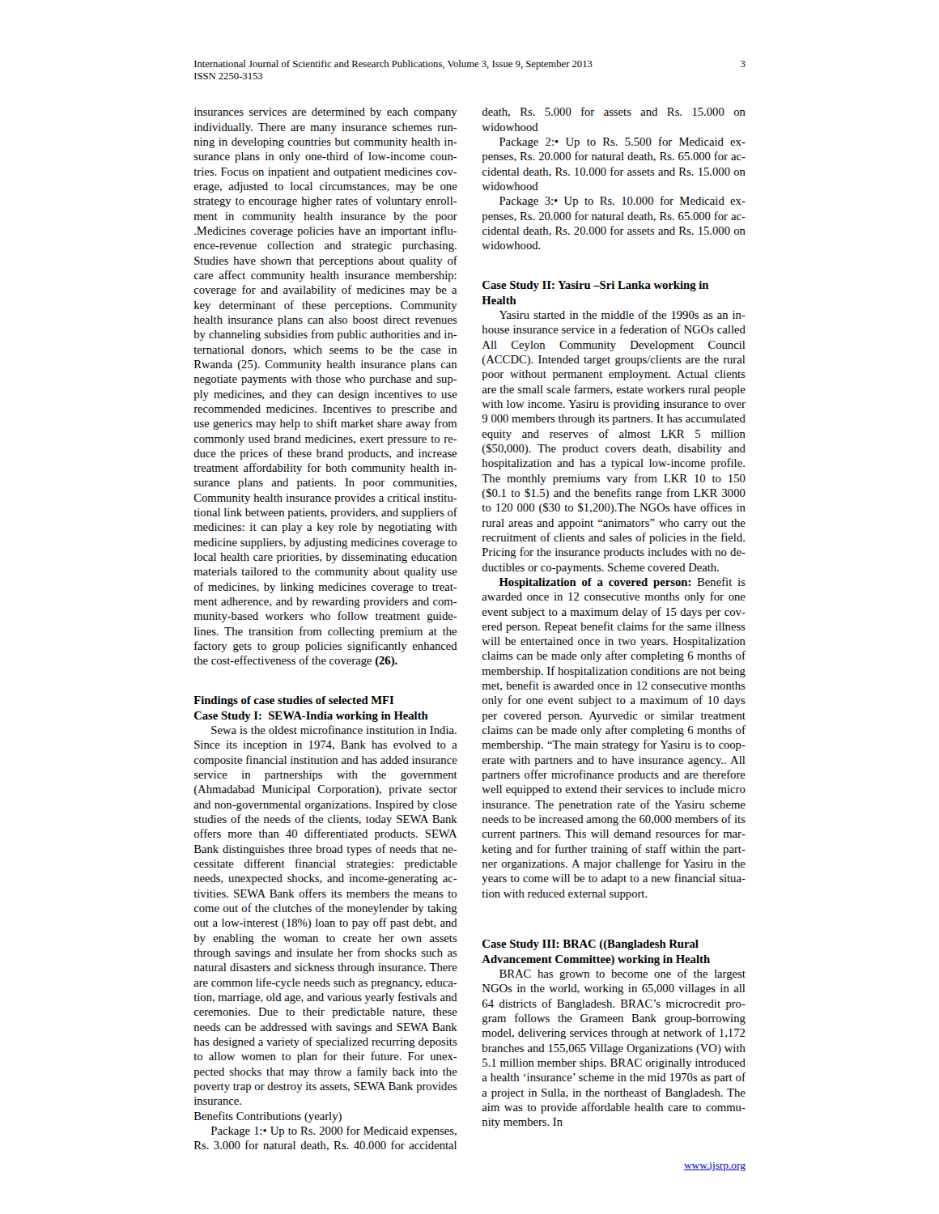International Journal of Scientific and Research Publications, Volume 3, Issue 9, September 2013
ISSN 2250-3153 3
insurances services are determined by each company individually. There are many insurance schemes running in developing countries but community health insurance plans in only one-third of low-income countries. Focus on inpatient and outpatient medicines coverage, adjusted to local circumstances, may be one strategy to encourage higher rates of voluntary enrollment in community health insurance by the poor .Medicines coverage policies have an important influence-revenue collection and strategic purchasing. Studies have shown that perceptions about quality of care affect community health insurance membership: coverage for and availability of medicines may be a key determinant of these perceptions. Community health insurance plans can also boost direct revenues by channeling subsidies from public authorities and international donors, which seems to be the case in Rwanda (25). Community health insurance plans can negotiate payments with those who purchase and supply medicines, and they can design incentives to use recommended medicines. Incentives to prescribe and use generics may help to shift market share away from commonly used brand medicines, exert pressure to reduce the prices of these brand products, and increase treatment affordability for both community health insurance plans and patients. In poor communities, Community health insurance provides a critical institutional link between patients, providers, and suppliers of medicines: it can play a key role by negotiating with medicine suppliers, by adjusting medicines coverage to local health care priorities, by disseminating education materials tailored to the community about quality use of medicines, by linking medicines coverage to treatment adherence, and by rewarding providers and community-based workers who follow treatment guidelines. The transition from collecting premium at the factory gets to group policies significantly enhanced the cost-effectiveness of the coverage (26).
Findings of case studies of selected MFI
Case Study I: SEWA-India working in Health
Sewa is the oldest microfinance institution in India. Since its inception in 1974, Bank has evolved to a composite financial institution and has added insurance service in partnerships with the government (Ahmadabad Municipal Corporation), private sector and non-governmental organizations. Inspired by close studies of the needs of the clients, today SEWA Bank offers more than 40 differentiated products. SEWA Bank distinguishes three broad types of needs that necessitate different financial strategies: predictable needs, unexpected shocks, and income-generating activities. SEWA Bank offers its members the means to come out of the clutches of the moneylender by taking out a low-interest (18%) loan to pay off past debt, and by enabling the woman to create her own assets through savings and insulate her from shocks such as natural disasters and sickness through insurance. There are common life-cycle needs such as pregnancy, education, marriage, old age, and various yearly festivals and ceremonies. Due to their predictable nature, these needs can be addressed with savings and SEWA Bank has designed a variety of specialized recurring deposits to allow women to plan for their future. For unexpected shocks that may throw a family back into the poverty trap or destroy its assets, SEWA Bank provides insurance.
Benefits Contributions (yearly)
Package 1:• Up to Rs. 2000 for Medicaid expenses, Rs. 3.000 for natural death, Rs. 40.000 for accidental death, Rs. 5.000 for assets and Rs. 15.000 on widowhood
Package 2:• Up to Rs. 5.500 for Medicaid expenses, Rs. 20.000 for natural death, Rs. 65.000 for accidental death, Rs. 10.000 for assets and Rs. 15.000 on widowhood
Package 3:• Up to Rs. 10.000 for Medicaid expenses, Rs. 20.000 for natural death, Rs. 65.000 for accidental death, Rs. 20.000 for assets and Rs. 15.000 on widowhood.
Case Study II: Yasiru –Sri Lanka working in Health
Yasiru started in the middle of the 1990s as an in-house insurance service in a federation of NGOs called All Ceylon Community Development Council (ACCDC). Intended target groups/clients are the rural poor without permanent employment. Actual clients are the small scale farmers, estate workers rural people with low income. Yasiru is providing insurance to over 9 000 members through its partners. It has accumulated equity and reserves of almost LKR 5 million ($50,000). The product covers death, disability and hospitalization and has a typical low-income profile. The monthly premiums vary from LKR 10 to 150 ($0.1 to $1.5) and the benefits range from LKR 3000 to 120 000 ($30 to $1,200).The NGOs have offices in rural areas and appoint “animators” who carry out the recruitment of clients and sales of policies in the field. Pricing for the insurance products includes with no deductibles or co-payments. Scheme covered Death.
Hospitalization of a covered person: Benefit is awarded once in 12 consecutive months only for one event subject to a maximum delay of 15 days per covered person. Repeat benefit claims for the same illness will be entertained once in two years. Hospitalization claims can be made only after completing 6 months of membership. If hospitalization conditions are not being met, benefit is awarded once in 12 consecutive months only for one event subject to a maximum of 10 days per covered person. Ayurvedic or similar treatment claims can be made only after completing 6 months of membership. “The main strategy for Yasiru is to cooperate with partners and to have insurance agency.. All partners offer microfinance products and are therefore well equipped to extend their services to include micro insurance. The penetration rate of the Yasiru scheme needs to be increased among the 60,000 members of its current partners. This will demand resources for marketing and for further training of staff within the partner organizations. A major challenge for Yasiru in the years to come will be to adapt to a new financial situation with reduced external support.
Case Study III: BRAC ((Bangladesh Rural Advancement Committee) working in Health
BRAC has grown to become one of the largest NGOs in the world, working in 65,000 villages in all 64 districts of Bangladesh. BRAC’s microcredit program follows the Grameen Bank group-borrowing model, delivering services through at network of 1,172 branches and 155,065 Village Organizations (VO) with 5.1 million member ships. BRAC originally introduced a health ‘insurance’ scheme in the mid 1970s as part of a project in Sulla, in the northeast of Bangladesh. The aim was to provide affordable health care to community members. In
www.ijsrp.org